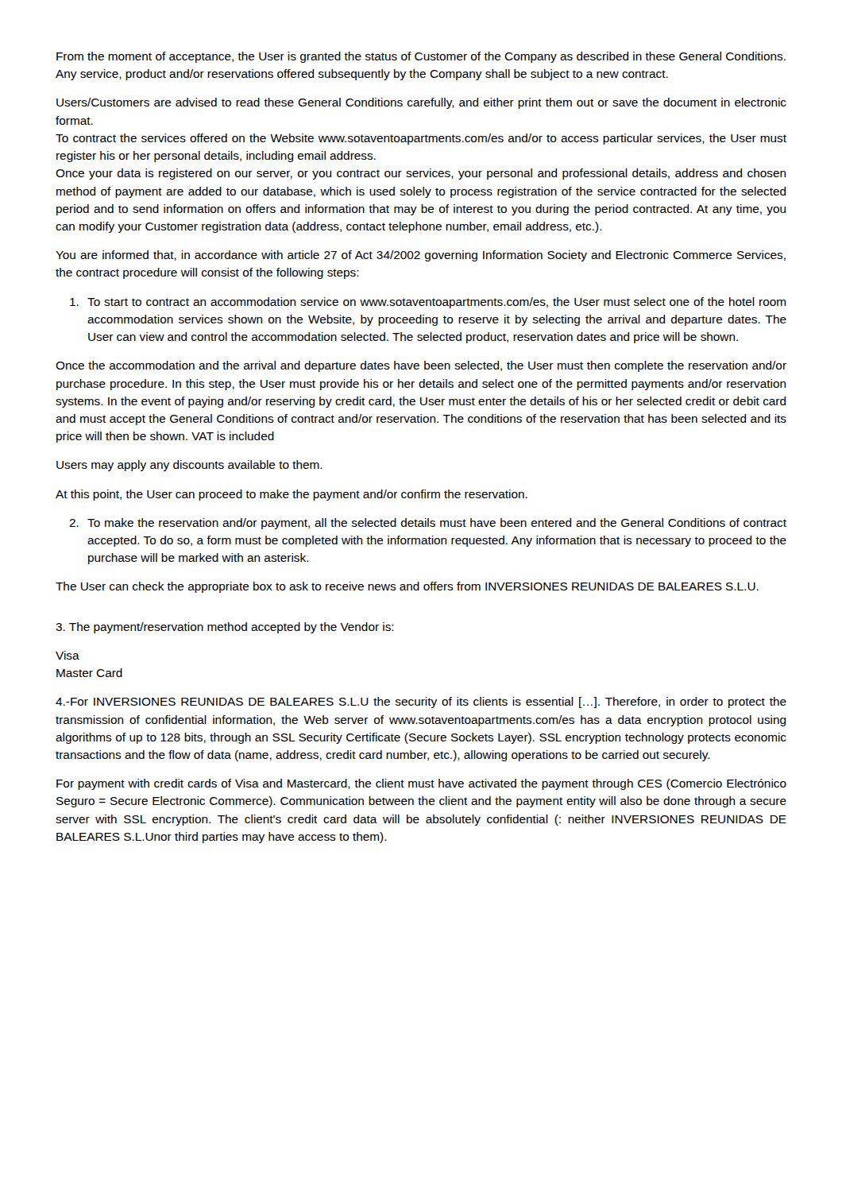From the moment of acceptance, the User is granted the status of Customer of the Company as described in these General Conditions. Any service, product and/or reservations offered subsequently by the Company shall be subject to a new contract.
Users/Customers are advised to read these General Conditions carefully, and either print them out or save the document in electronic format.
To contract the services offered on the Website www.sotaventoapartments.com/es and/or to access particular services, the User must register his or her personal details, including email address.
Once your data is registered on our server, or you contract our services, your personal and professional details, address and chosen method of payment are added to our database, which is used solely to process registration of the service contracted for the selected period and to send information on offers and information that may be of interest to you during the period contracted. At any time, you can modify your Customer registration data (address, contact telephone number, email address, etc.).
You are informed that, in accordance with article 27 of Act 34/2002 governing Information Society and Electronic Commerce Services, the contract procedure will consist of the following steps:
To start to contract an accommodation service on www.sotaventoapartments.com/es, the User must select one of the hotel room accommodation services shown on the Website, by proceeding to reserve it by selecting the arrival and departure dates. The User can view and control the accommodation selected. The selected product, reservation dates and price will be shown.
Once the accommodation and the arrival and departure dates have been selected, the User must then complete the reservation and/or purchase procedure. In this step, the User must provide his or her details and select one of the permitted payments and/or reservation systems. In the event of paying and/or reserving by credit card, the User must enter the details of his or her selected credit or debit card and must accept the General Conditions of contract and/or reservation. The conditions of the reservation that has been selected and its price will then be shown. VAT is included
Users may apply any discounts available to them.
At this point, the User can proceed to make the payment and/or confirm the reservation.
To make the reservation and/or payment, all the selected details must have been entered and the General Conditions of contract accepted. To do so, a form must be completed with the information requested. Any information that is necessary to proceed to the purchase will be marked with an asterisk.
The User can check the appropriate box to ask to receive news and offers from INVERSIONES REUNIDAS DE BALEARES S.L.U.
3. The payment/reservation method accepted by the Vendor is:
Visa
Master Card
4.-For INVERSIONES REUNIDAS DE BALEARES S.L.U the security of its clients is essential […]. Therefore, in order to protect the transmission of confidential information, the Web server of www.sotaventoapartments.com/es has a data encryption protocol using algorithms of up to 128 bits, through an SSL Security Certificate (Secure Sockets Layer). SSL encryption technology protects economic transactions and the flow of data (name, address, credit card number, etc.), allowing operations to be carried out securely.
For payment with credit cards of Visa and Mastercard, the client must have activated the payment through CES (Comercio Electrónico Seguro = Secure Electronic Commerce). Communication between the client and the payment entity will also be done through a secure server with SSL encryption. The client's credit card data will be absolutely confidential (: neither INVERSIONES REUNIDAS DE BALEARES S.L.Unor third parties may have access to them).